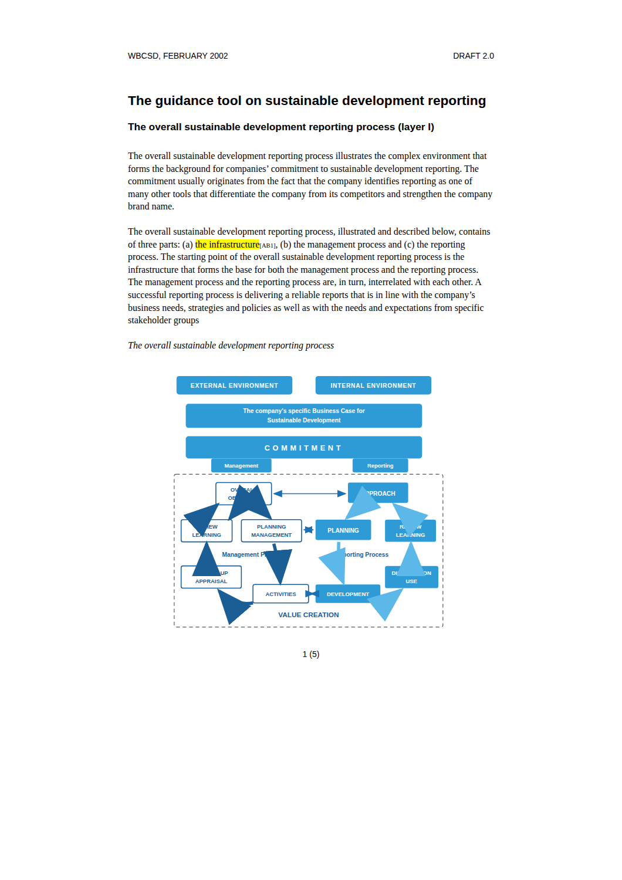WBCSD, FEBRUARY 2002 DRAFT 2.0
The guidance tool on sustainable development reporting
The overall sustainable development reporting process (layer I)
The overall sustainable development reporting process illustrates the complex environment that forms the background for companies’ commitment to sustainable development reporting. The commitment usually originates from the fact that the company identifies reporting as one of many other tools that differentiate the company from its competitors and strengthen the company brand name.
The overall sustainable development reporting process, illustrated and described below, contains of three parts: (a) the infrastructure[AB1], (b) the management process and (c) the reporting process. The starting point of the overall sustainable development reporting process is the infrastructure that forms the base for both the management process and the reporting process. The management process and the reporting process are, in turn, interrelated with each other. A successful reporting process is delivering a reliable reports that is in line with the company’s business needs, strategies and policies as well as with the needs and expectations from specific stakeholder groups
The overall sustainable development reporting process
EXTERNAL ENVIRONMENT INTERNAL ENVIRONMENT The company's specific Business Case for Sustainable Development COMMITMENT Management Reporting OVERALL OBJECTIVE REVIEW LEARNING PLANNING MANAGEMENT FOLLOW-UP APPRAISAL ACTIVITIES Management Process APPROACH PLANNING REVIEW LEARNING DISTRIBUTION USE DEVELOPMENT Reporting Process VALUE CREATION
1 (5)